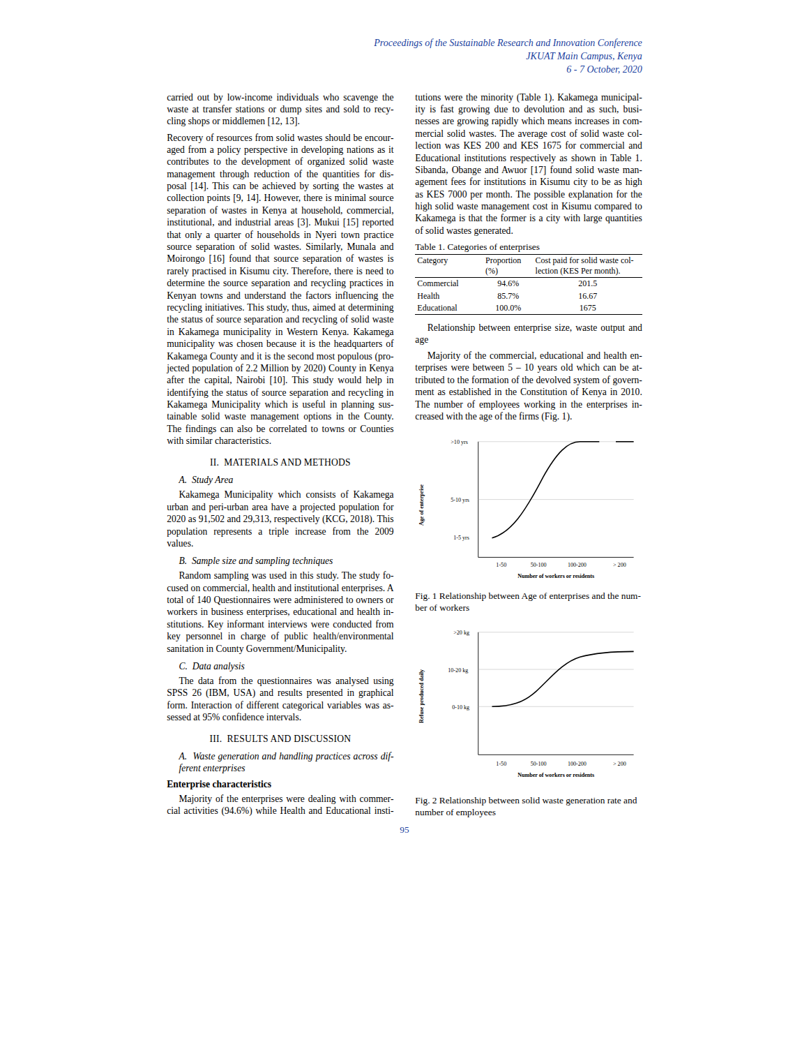Proceedings of the Sustainable Research and Innovation Conference
JKUAT Main Campus, Kenya
6 - 7 October, 2020
carried out by low-income individuals who scavenge the waste at transfer stations or dump sites and sold to recycling shops or middlemen [12, 13].
Recovery of resources from solid wastes should be encouraged from a policy perspective in developing nations as it contributes to the development of organized solid waste management through reduction of the quantities for disposal [14]. This can be achieved by sorting the wastes at collection points [9, 14]. However, there is minimal source separation of wastes in Kenya at household, commercial, institutional, and industrial areas [3]. Mukui [15] reported that only a quarter of households in Nyeri town practice source separation of solid wastes. Similarly, Munala and Moirongo [16] found that source separation of wastes is rarely practised in Kisumu city. Therefore, there is need to determine the source separation and recycling practices in Kenyan towns and understand the factors influencing the recycling initiatives. This study, thus, aimed at determining the status of source separation and recycling of solid waste in Kakamega municipality in Western Kenya. Kakamega municipality was chosen because it is the headquarters of Kakamega County and it is the second most populous (projected population of 2.2 Million by 2020) County in Kenya after the capital, Nairobi [10]. This study would help in identifying the status of source separation and recycling in Kakamega Municipality which is useful in planning sustainable solid waste management options in the County. The findings can also be correlated to towns or Counties with similar characteristics.
II. Materials and Methods
A. Study Area
Kakamega Municipality which consists of Kakamega urban and peri-urban area have a projected population for 2020 as 91,502 and 29,313, respectively (KCG, 2018). This population represents a triple increase from the 2009 values.
B. Sample size and sampling techniques
Random sampling was used in this study. The study focused on commercial, health and institutional enterprises. A total of 140 Questionnaires were administered to owners or workers in business enterprises, educational and health institutions. Key informant interviews were conducted from key personnel in charge of public health/environmental sanitation in County Government/Municipality.
C. Data analysis
The data from the questionnaires was analysed using SPSS 26 (IBM, USA) and results presented in graphical form. Interaction of different categorical variables was assessed at 95% confidence intervals.
III. Results and Discussion
A. Waste generation and handling practices across different enterprises
Enterprise characteristics
Majority of the enterprises were dealing with commercial activities (94.6%) while Health and Educational institutions were the minority (Table 1). Kakamega municipality is fast growing due to devolution and as such, businesses are growing rapidly which means increases in commercial solid wastes. The average cost of solid waste collection was KES 200 and KES 1675 for commercial and Educational institutions respectively as shown in Table 1. Sibanda, Obange and Awuor [17] found solid waste management fees for institutions in Kisumu city to be as high as KES 7000 per month. The possible explanation for the high solid waste management cost in Kisumu compared to Kakamega is that the former is a city with large quantities of solid wastes generated.
Table 1. Categories of enterprises
| Category | Proportion (%) | Cost paid for solid waste collection (KES Per month). |
| --- | --- | --- |
| Commercial | 94.6% | 201.5 |
| Health | 85.7% | 16.67 |
| Educational | 100.0% | 1675 |
Relationship between enterprise size, waste output and age
Majority of the commercial, educational and health enterprises were between 5 – 10 years old which can be attributed to the formation of the devolved system of government as established in the Constitution of Kenya in 2010. The number of employees working in the enterprises increased with the age of the firms (Fig. 1).
Age of enterprise >10 yrs 5-10 yrs 1-5 yrs 1-50 50-100 100-200 > 200 Number of workers or residents
Fig. 1 Relationship between Age of enterprises and the number of workers
Refuse produced daily >20 kg 10-20 kg 0-10 kg 1-50 50-100 100-200 > 200 Number of workers or residents
Fig. 2 Relationship between solid waste generation rate and number of employees
95